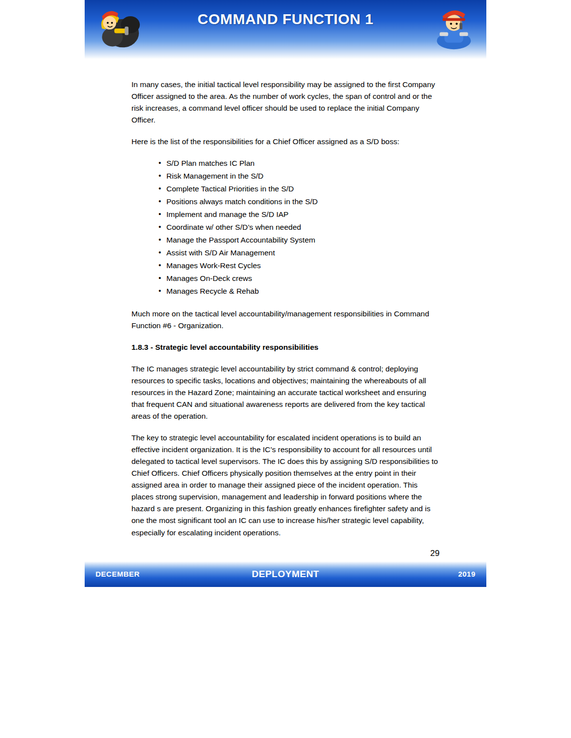COMMAND FUNCTION 1
In many cases, the initial tactical level responsibility may be assigned to the first Company Officer assigned to the area. As the number of work cycles, the span of control and or the risk increases, a command level officer should be used to replace the initial Company Officer.
Here is the list of the responsibilities for a Chief Officer assigned as a S/D boss:
S/D Plan matches IC Plan
Risk Management in the S/D
Complete Tactical Priorities in the S/D
Positions always match conditions in the S/D
Implement and manage the S/D IAP
Coordinate w/ other S/D’s when needed
Manage the Passport Accountability System
Assist with S/D Air Management
Manages Work-Rest Cycles
Manages On-Deck crews
Manages Recycle & Rehab
Much more on the tactical level accountability/management responsibilities in Command Function #6 - Organization.
1.8.3 - Strategic level accountability responsibilities
The IC manages strategic level accountability by strict command & control; deploying resources to specific tasks, locations and objectives; maintaining the whereabouts of all resources in the Hazard Zone; maintaining an accurate tactical worksheet and ensuring that frequent CAN and situational awareness reports are delivered from the key tactical areas of the operation.
The key to strategic level accountability for escalated incident operations is to build an effective incident organization. It is the IC’s responsibility to account for all resources until delegated to tactical level supervisors. The IC does this by assigning S/D responsibilities to Chief Officers. Chief Officers physically position themselves at the entry point in their assigned area in order to manage their assigned piece of the incident operation. This places strong supervision, management and leadership in forward positions where the hazard s are present. Organizing in this fashion greatly enhances firefighter safety and is one the most significant tool an IC can use to increase his/her strategic level capability, especially for escalating incident operations.
29
DECEMBER DEPLOYMENT 2019